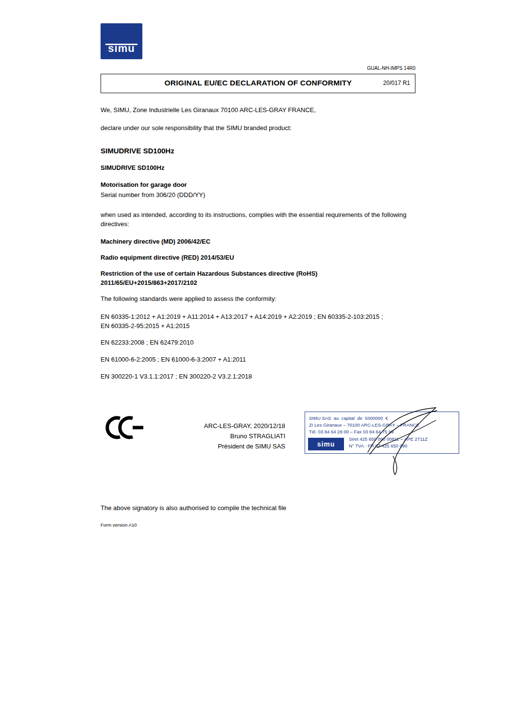GUAL-NH-IMPS 14R0
ORIGINAL EU/EC DECLARATION OF CONFORMITY
20/017 R1
We, SIMU, Zone Industrielle Les Giranaux 70100 ARC-LES-GRAY FRANCE,
declare under our sole responsibility that the SIMU branded product:
SIMUDRIVE SD100Hz
SIMUDRIVE SD100Hz
Motorisation for garage door
Serial number from 306/20 (DDD/YY)
when used as intended, according to its instructions, complies with the essential requirements of the following directives:
Machinery directive (MD) 2006/42/EC
Radio equipment directive (RED) 2014/53/EU
Restriction of the use of certain Hazardous Substances directive (RoHS) 2011/65/EU+2015/863+2017/2102
The following standards were applied to assess the conformity:
EN 60335‑1:2012 + A1:2019 + A11:2014 + A13:2017 + A14:2019 + A2:2019 ; EN 60335‑2‑103:2015 ;
EN 60335‑2‑95:2015 + A1:2015
EN 62233:2008 ; EN 62479:2010
EN 61000‑6‑2:2005 ; EN 61000‑6‑3:2007 + A1:2011
EN 300220‑1 V3.1.1:2017 ; EN 300220‑2 V3.2.1:2018
ARC-LES-GRAY, 2020/12/18
Bruno STRAGLIATI
Président de SIMU SAS
SIMU SAS au capital de 5000000 €
ZI Les Giranaux – 70100 ARC-LES-GRAY – FRANCE
Tél. 03 84 64 28 00 – Fax 03 84 64 75 99
Siret 425 650 090 00811 – APE 2711Z
N° TVA : FR 87 425 650 090
simu
The above signatory is also authorised to compile the technical file
Form version A10